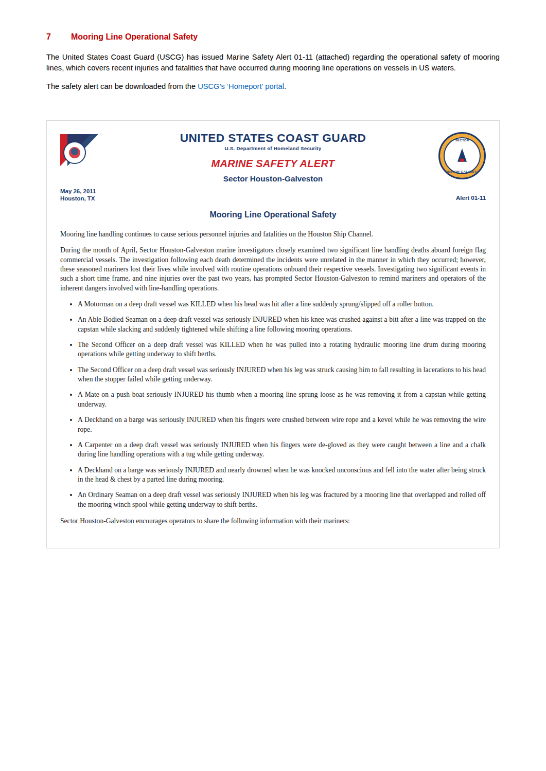7 Mooring Line Operational Safety
The United States Coast Guard (USCG) has issued Marine Safety Alert 01-11 (attached) regarding the operational safety of mooring lines, which covers recent injuries and fatalities that have occurred during mooring line operations on vessels in US waters.
The safety alert can be downloaded from the USCG’s ‘Homeport’ portal.
UNITED STATES COAST GUARD
U.S. Department of Homeland Security
MARINE SAFETY ALERT
Sector Houston-Galveston
SECTOR
HOUSTON-GALVESTON
May 26, 2011
Houston, TX
Alert 01-11
Mooring Line Operational Safety
Mooring line handling continues to cause serious personnel injuries and fatalities on the Houston Ship Channel.
During the month of April, Sector Houston-Galveston marine investigators closely examined two significant line handling deaths aboard foreign flag commercial vessels. The investigation following each death determined the incidents were unrelated in the manner in which they occurred; however, these seasoned mariners lost their lives while involved with routine operations onboard their respective vessels. Investigating two significant events in such a short time frame, and nine injuries over the past two years, has prompted Sector Houston-Galveston to remind mariners and operators of the inherent dangers involved with line-handling operations.
A Motorman on a deep draft vessel was KILLED when his head was hit after a line suddenly sprung/slipped off a roller button.
An Able Bodied Seaman on a deep draft vessel was seriously INJURED when his knee was crushed against a bitt after a line was trapped on the capstan while slacking and suddenly tightened while shifting a line following mooring operations.
The Second Officer on a deep draft vessel was KILLED when he was pulled into a rotating hydraulic mooring line drum during mooring operations while getting underway to shift berths.
The Second Officer on a deep draft vessel was seriously INJURED when his leg was struck causing him to fall resulting in lacerations to his head when the stopper failed while getting underway.
A Mate on a push boat seriously INJURED his thumb when a mooring line sprung loose as he was removing it from a capstan while getting underway.
A Deckhand on a barge was seriously INJURED when his fingers were crushed between wire rope and a kevel while he was removing the wire rope.
A Carpenter on a deep draft vessel was seriously INJURED when his fingers were de-gloved as they were caught between a line and a chalk during line handling operations with a tug while getting underway.
A Deckhand on a barge was seriously INJURED and nearly drowned when he was knocked unconscious and fell into the water after being struck in the head & chest by a parted line during mooring.
An Ordinary Seaman on a deep draft vessel was seriously INJURED when his leg was fractured by a mooring line that overlapped and rolled off the mooring winch spool while getting underway to shift berths.
Sector Houston-Galveston encourages operators to share the following information with their mariners: